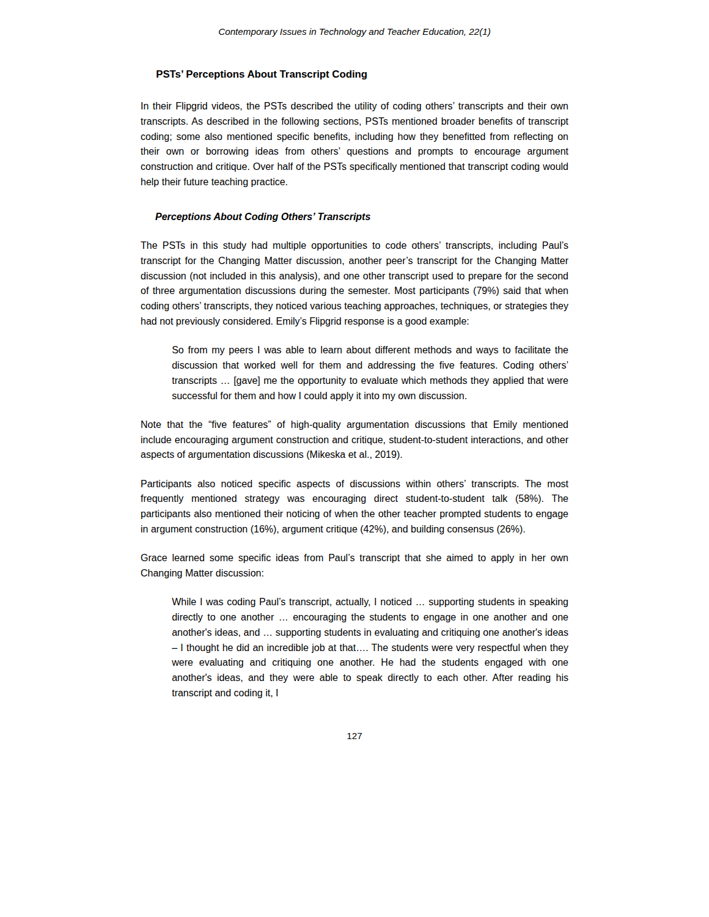Contemporary Issues in Technology and Teacher Education, 22(1)
PSTs’ Perceptions About Transcript Coding
In their Flipgrid videos, the PSTs described the utility of coding others’ transcripts and their own transcripts. As described in the following sections, PSTs mentioned broader benefits of transcript coding; some also mentioned specific benefits, including how they benefitted from reflecting on their own or borrowing ideas from others’ questions and prompts to encourage argument construction and critique. Over half of the PSTs specifically mentioned that transcript coding would help their future teaching practice.
Perceptions About Coding Others’ Transcripts
The PSTs in this study had multiple opportunities to code others’ transcripts, including Paul’s transcript for the Changing Matter discussion, another peer’s transcript for the Changing Matter discussion (not included in this analysis), and one other transcript used to prepare for the second of three argumentation discussions during the semester. Most participants (79%) said that when coding others’ transcripts, they noticed various teaching approaches, techniques, or strategies they had not previously considered. Emily’s Flipgrid response is a good example:
So from my peers I was able to learn about different methods and ways to facilitate the discussion that worked well for them and addressing the five features. Coding others’ transcripts … [gave] me the opportunity to evaluate which methods they applied that were successful for them and how I could apply it into my own discussion.
Note that the “five features” of high-quality argumentation discussions that Emily mentioned include encouraging argument construction and critique, student-to-student interactions, and other aspects of argumentation discussions (Mikeska et al., 2019).
Participants also noticed specific aspects of discussions within others’ transcripts. The most frequently mentioned strategy was encouraging direct student-to-student talk (58%). The participants also mentioned their noticing of when the other teacher prompted students to engage in argument construction (16%), argument critique (42%), and building consensus (26%).
Grace learned some specific ideas from Paul’s transcript that she aimed to apply in her own Changing Matter discussion:
While I was coding Paul’s transcript, actually, I noticed … supporting students in speaking directly to one another … encouraging the students to engage in one another and one another's ideas, and … supporting students in evaluating and critiquing one another's ideas – I thought he did an incredible job at that…. The students were very respectful when they were evaluating and critiquing one another. He had the students engaged with one another's ideas, and they were able to speak directly to each other. After reading his transcript and coding it, I
127